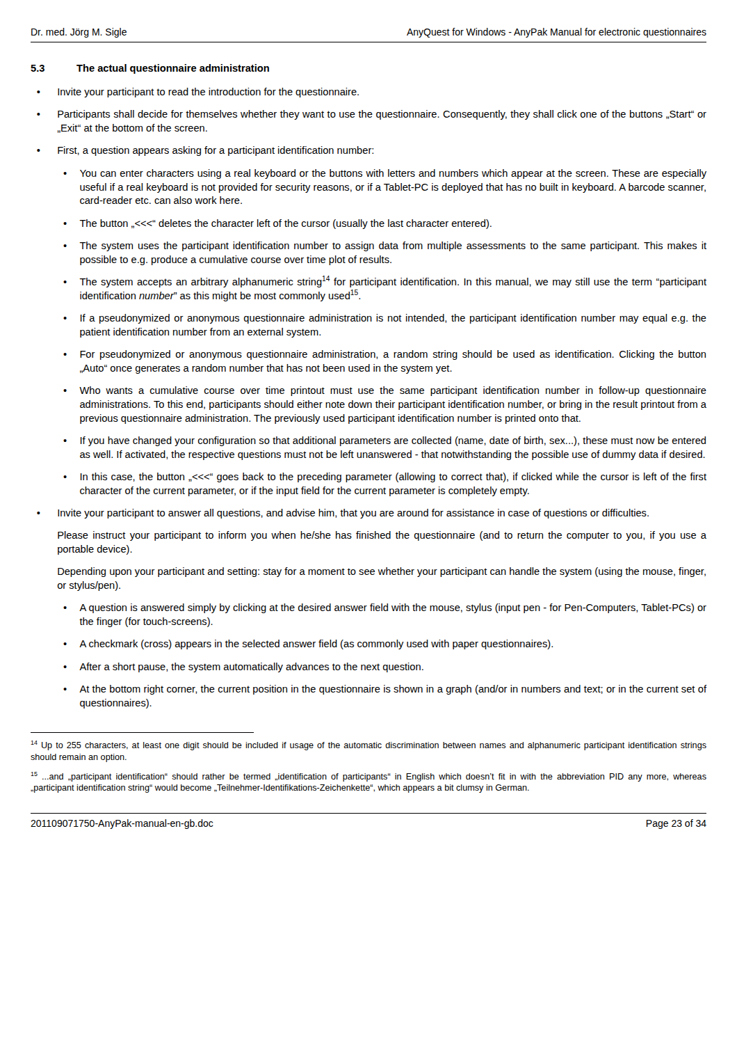Dr. med. Jörg M. Sigle
AnyQuest for Windows - AnyPak Manual for electronic questionnaires
5.3 The actual questionnaire administration
Invite your participant to read the introduction for the questionnaire.
Participants shall decide for themselves whether they want to use the questionnaire. Consequently, they shall click one of the buttons „Start“ or „Exit“ at the bottom of the screen.
First, a question appears asking for a participant identification number:
You can enter characters using a real keyboard or the buttons with letters and numbers which appear at the screen. These are especially useful if a real keyboard is not provided for security reasons, or if a Tablet-PC is deployed that has no built in keyboard. A barcode scanner, card-reader etc. can also work here.
The button „<<<“ deletes the character left of the cursor (usually the last character entered).
The system uses the participant identification number to assign data from multiple assessments to the same participant. This makes it possible to e.g. produce a cumulative course over time plot of results.
The system accepts an arbitrary alphanumeric string14 for participant identification. In this manual, we may still use the term “participant identification number” as this might be most commonly used15.
If a pseudonymized or anonymous questionnaire administration is not intended, the participant identification number may equal e.g. the patient identification number from an external system.
For pseudonymized or anonymous questionnaire administration, a random string should be used as identification. Clicking the button „Auto“ once generates a random number that has not been used in the system yet.
Who wants a cumulative course over time printout must use the same participant identification number in follow-up questionnaire administrations. To this end, participants should either note down their participant identification number, or bring in the result printout from a previous questionnaire administration. The previously used participant identification number is printed onto that.
If you have changed your configuration so that additional parameters are collected (name, date of birth, sex...), these must now be entered as well. If activated, the respective questions must not be left unanswered - that notwithstanding the possible use of dummy data if desired.
In this case, the button „<<<“ goes back to the preceding parameter (allowing to correct that), if clicked while the cursor is left of the first character of the current parameter, or if the input field for the current parameter is completely empty.
Invite your participant to answer all questions, and advise him, that you are around for assistance in case of questions or difficulties.
Please instruct your participant to inform you when he/she has finished the questionnaire (and to return the computer to you, if you use a portable device).
Depending upon your participant and setting: stay for a moment to see whether your participant can handle the system (using the mouse, finger, or stylus/pen).
A question is answered simply by clicking at the desired answer field with the mouse, stylus (input pen - for Pen-Computers, Tablet-PCs) or the finger (for touch-screens).
A checkmark (cross) appears in the selected answer field (as commonly used with paper questionnaires).
After a short pause, the system automatically advances to the next question.
At the bottom right corner, the current position in the questionnaire is shown in a graph (and/or in numbers and text; or in the current set of questionnaires).
14 Up to 255 characters, at least one digit should be included if usage of the automatic discrimination between names and alphanumeric participant identification strings should remain an option.
15 ...and „participant identification“ should rather be termed „identification of participants“ in English which doesn’t fit in with the abbreviation PID any more, whereas „participant identification string“ would become „Teilnehmer-Identifikations-Zeichenkette“, which appears a bit clumsy in German.
201109071750-AnyPak-manual-en-gb.doc
Page 23 of 34